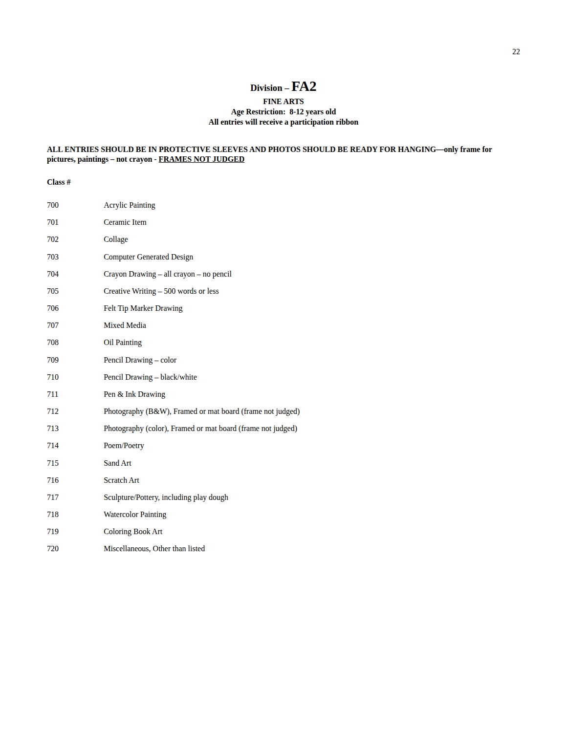22
Division – FA2
FINE ARTS
Age Restriction: 8-12 years old
All entries will receive a participation ribbon
ALL ENTRIES SHOULD BE IN PROTECTIVE SLEEVES AND PHOTOS SHOULD BE READY FOR HANGING—only frame for pictures, paintings – not crayon - FRAMES NOT JUDGED
Class #
| 700 | Acrylic Painting |
| 701 | Ceramic Item |
| 702 | Collage |
| 703 | Computer Generated Design |
| 704 | Crayon Drawing – all crayon – no pencil |
| 705 | Creative Writing – 500 words or less |
| 706 | Felt Tip Marker Drawing |
| 707 | Mixed Media |
| 708 | Oil Painting |
| 709 | Pencil Drawing – color |
| 710 | Pencil Drawing – black/white |
| 711 | Pen & Ink Drawing |
| 712 | Photography (B&W), Framed or mat board (frame not judged) |
| 713 | Photography (color), Framed or mat board (frame not judged) |
| 714 | Poem/Poetry |
| 715 | Sand Art |
| 716 | Scratch Art |
| 717 | Sculpture/Pottery, including play dough |
| 718 | Watercolor Painting |
| 719 | Coloring Book Art |
| 720 | Miscellaneous, Other than listed |